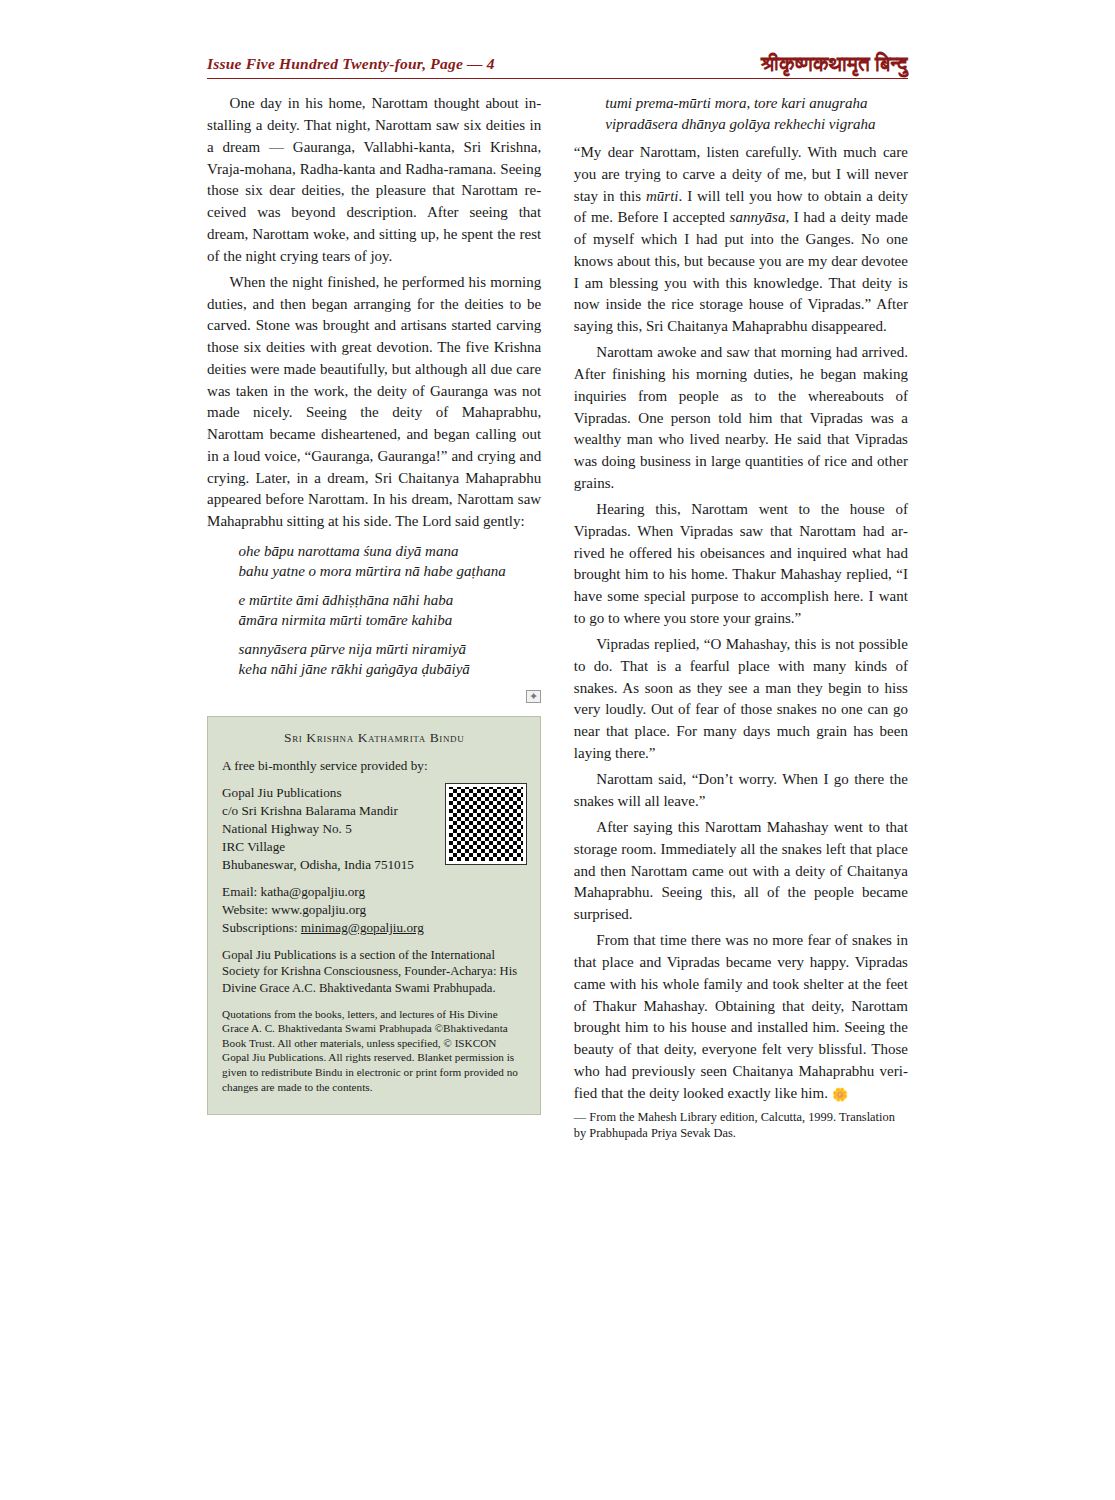Issue Five Hundred Twenty-four, Page — 4
श्रीकृष्णकथामृत बिन्दु
One day in his home, Narottam thought about installing a deity. That night, Narottam saw six deities in a dream — Gauranga, Vallabhi-kanta, Sri Krishna, Vraja-mohana, Radha-kanta and Radha-ramana. Seeing those six dear deities, the pleasure that Narottam received was beyond description. After seeing that dream, Narottam woke, and sitting up, he spent the rest of the night crying tears of joy.
When the night finished, he performed his morning duties, and then began arranging for the deities to be carved. Stone was brought and artisans started carving those six deities with great devotion. The five Krishna deities were made beautifully, but although all due care was taken in the work, the deity of Gauranga was not made nicely. Seeing the deity of Mahaprabhu, Narottam became disheartened, and began calling out in a loud voice, “Gauranga, Gauranga!” and crying and crying. Later, in a dream, Sri Chaitanya Mahaprabhu appeared before Narottam. In his dream, Narottam saw Mahaprabhu sitting at his side. The Lord said gently:
ohe bāpu narottama śuna diyā mana
bahu yatne o mora mūrtira nā habe gaṭhana
e mūrtite āmi ādhiṣṭhāna nāhi haba
āmāra nirmita mūrti tomāre kahiba
sannyāsera pūrve nija mūrti niramiyā
keha nāhi jāne rākhi gaṅgāya ḍubāiyā
✦
Sri Krishna Kathamrita Bindu
A free bi-monthly service provided by:
Gopal Jiu Publications
c/o Sri Krishna Balarama Mandir
National Highway No. 5
IRC Village
Bhubaneswar, Odisha, India 751015
Email: katha@gopaljiu.org
Website: www.gopaljiu.org
Subscriptions: minimag@gopaljiu.org
Gopal Jiu Publications is a section of the International Society for Krishna Consciousness, Founder-Acharya: His Divine Grace A.C. Bhaktivedanta Swami Prabhupada.
Quotations from the books, letters, and lectures of His Divine Grace A. C. Bhaktivedanta Swami Prabhupada ©Bhaktivedanta Book Trust. All other materials, unless specified, © ISKCON Gopal Jiu Publications. All rights reserved. Blanket permission is given to redistribute Bindu in electronic or print form provided no changes are made to the contents.
tumi prema-mūrti mora, tore kari anugraha
vipradāsera dhānya golāya rekhechi vigraha
“My dear Narottam, listen carefully. With much care you are trying to carve a deity of me, but I will never stay in this mūrti. I will tell you how to obtain a deity of me. Before I accepted sannyāsa, I had a deity made of myself which I had put into the Ganges. No one knows about this, but because you are my dear devotee I am blessing you with this knowledge. That deity is now inside the rice storage house of Vipradas.” After saying this, Sri Chaitanya Mahaprabhu disappeared.
Narottam awoke and saw that morning had arrived. After finishing his morning duties, he began making inquiries from people as to the whereabouts of Vipradas. One person told him that Vipradas was a wealthy man who lived nearby. He said that Vipradas was doing business in large quantities of rice and other grains.
Hearing this, Narottam went to the house of Vipradas. When Vipradas saw that Narottam had arrived he offered his obeisances and inquired what had brought him to his home. Thakur Mahashay replied, “I have some special purpose to accomplish here. I want to go to where you store your grains.”
Vipradas replied, “O Mahashay, this is not possible to do. That is a fearful place with many kinds of snakes. As soon as they see a man they begin to hiss very loudly. Out of fear of those snakes no one can go near that place. For many days much grain has been laying there.”
Narottam said, “Don’t worry. When I go there the snakes will all leave.”
After saying this Narottam Mahashay went to that storage room. Immediately all the snakes left that place and then Narottam came out with a deity of Chaitanya Mahaprabhu. Seeing this, all of the people became surprised.
From that time there was no more fear of snakes in that place and Vipradas became very happy. Vipradas came with his whole family and took shelter at the feet of Thakur Mahashay. Obtaining that deity, Narottam brought him to his house and installed him. Seeing the beauty of that deity, everyone felt very blissful. Those who had previously seen Chaitanya Mahaprabhu verified that the deity looked exactly like him. 🌼
— From the Mahesh Library edition, Calcutta, 1999. Translation by Prabhupada Priya Sevak Das.